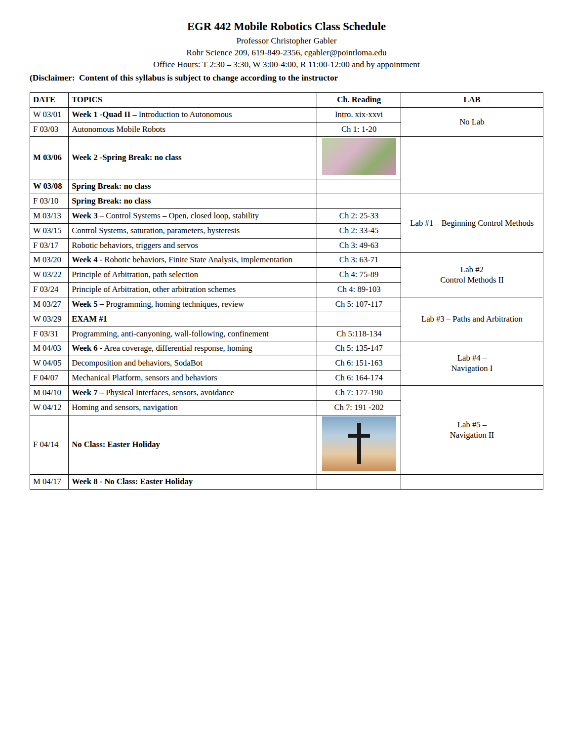EGR 442 Mobile Robotics Class Schedule
Professor Christopher Gabler
Rohr Science 209, 619-849-2356, cgabler@pointloma.edu
Office Hours: T 2:30 – 3:30, W 3:00-4:00, R 11:00-12:00 and by appointment
(Disclaimer: Content of this syllabus is subject to change according to the instructor
| DATE | TOPICS | Ch. Reading | LAB |
| --- | --- | --- | --- |
| W 03/01 | Week 1 -Quad II – Introduction to Autonomous | Intro. xix-xxvi | No Lab |
| F 03/03 | Autonomous Mobile Robots | Ch 1: 1-20 |
| M 03/06 | Week 2 -Spring Break: no class | | |
| W 03/08 | Spring Break: no class | |
| F 03/10 | Spring Break: no class | | Lab #1 – Beginning Control Methods |
| M 03/13 | Week 3 – Control Systems – Open, closed loop, stability | Ch 2: 25-33 |
| W 03/15 | Control Systems, saturation, parameters, hysteresis | Ch 2: 33-45 |
| F 03/17 | Robotic behaviors, triggers and servos | Ch 3: 49-63 |
| M 03/20 | Week 4 - Robotic behaviors, Finite State Analysis, implementation | Ch 3: 63-71 | Lab #2 Control Methods II |
| W 03/22 | Principle of Arbitration, path selection | Ch 4: 75-89 |
| F 03/24 | Principle of Arbitration, other arbitration schemes | Ch 4: 89-103 |
| M 03/27 | Week 5 – Programming, homing techniques, review | Ch 5: 107-117 | Lab #3 – Paths and Arbitration |
| W 03/29 | EXAM #1 | |
| F 03/31 | Programming, anti-canyoning, wall-following, confinement | Ch 5:118-134 |
| M 04/03 | Week 6 - Area coverage, differential response, homing | Ch 5: 135-147 | Lab #4 – Navigation I |
| W 04/05 | Decomposition and behaviors, SodaBot | Ch 6: 151-163 |
| F 04/07 | Mechanical Platform, sensors and behaviors | Ch 6: 164-174 |
| M 04/10 | Week 7 – Physical Interfaces, sensors, avoidance | Ch 7: 177-190 | Lab #5 – Navigation II |
| W 04/12 | Homing and sensors, navigation | Ch 7: 191 -202 |
| F 04/14 | No Class: Easter Holiday | |
| M 04/17 | Week 8 - No Class: Easter Holiday | | |